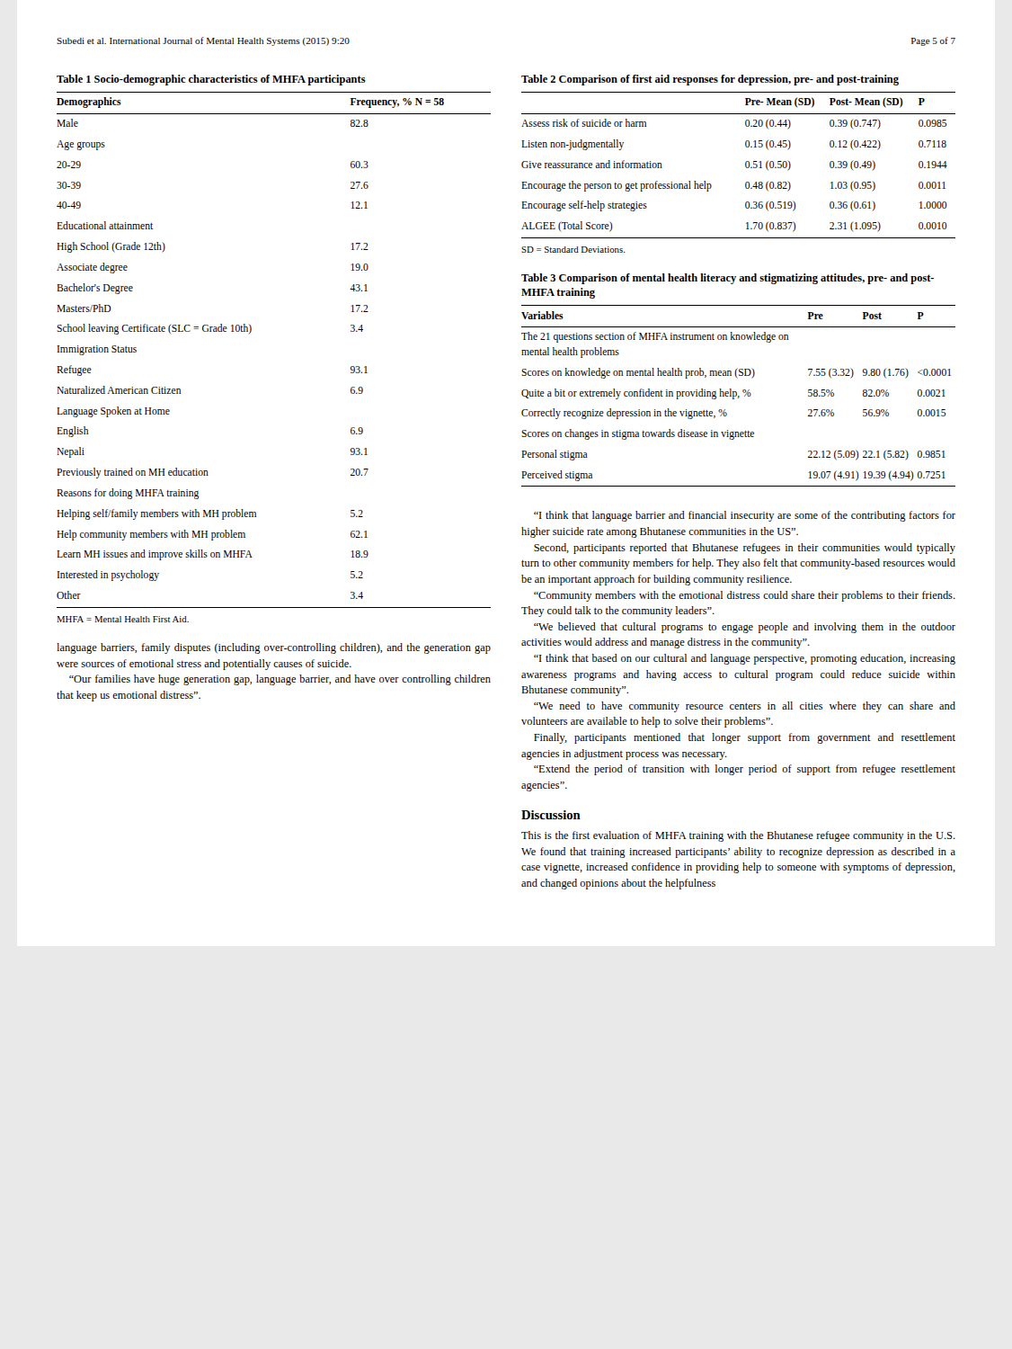Subedi et al. International Journal of Mental Health Systems (2015) 9:20
Page 5 of 7
Table 1 Socio-demographic characteristics of MHFA participants
| Demographics | Frequency, % N = 58 |
| --- | --- |
| Male | 82.8 |
| Age groups | |
| 20-29 | 60.3 |
| 30-39 | 27.6 |
| 40-49 | 12.1 |
| Educational attainment | |
| High School (Grade 12th) | 17.2 |
| Associate degree | 19.0 |
| Bachelor's Degree | 43.1 |
| Masters/PhD | 17.2 |
| School leaving Certificate (SLC = Grade 10th) | 3.4 |
| Immigration Status | |
| Refugee | 93.1 |
| Naturalized American Citizen | 6.9 |
| Language Spoken at Home | |
| English | 6.9 |
| Nepali | 93.1 |
| Previously trained on MH education | 20.7 |
| Reasons for doing MHFA training | |
| Helping self/family members with MH problem | 5.2 |
| Help community members with MH problem | 62.1 |
| Learn MH issues and improve skills on MHFA | 18.9 |
| Interested in psychology | 5.2 |
| Other | 3.4 |
MHFA = Mental Health First Aid.
language barriers, family disputes (including over-controlling children), and the generation gap were sources of emotional stress and potentially causes of suicide.
“Our families have huge generation gap, language barrier, and have over controlling children that keep us emotional distress”.
Table 2 Comparison of first aid responses for depression, pre- and post-training
| | Pre- Mean (SD) | Post- Mean (SD) | P |
| --- | --- | --- | --- |
| Assess risk of suicide or harm | 0.20 (0.44) | 0.39 (0.747) | 0.0985 |
| Listen non-judgmentally | 0.15 (0.45) | 0.12 (0.422) | 0.7118 |
| Give reassurance and information | 0.51 (0.50) | 0.39 (0.49) | 0.1944 |
| Encourage the person to get professional help | 0.48 (0.82) | 1.03 (0.95) | 0.0011 |
| Encourage self-help strategies | 0.36 (0.519) | 0.36 (0.61) | 1.0000 |
| ALGEE (Total Score) | 1.70 (0.837) | 2.31 (1.095) | 0.0010 |
SD = Standard Deviations.
Table 3 Comparison of mental health literacy and stigmatizing attitudes, pre- and post-MHFA training
| Variables | Pre | Post | P |
| --- | --- | --- | --- |
| The 21 questions section of MHFA instrument on knowledge on mental health problems | | | |
| Scores on knowledge on mental health prob, mean (SD) | 7.55 (3.32) | 9.80 (1.76) | <0.0001 |
| Quite a bit or extremely confident in providing help, % | 58.5% | 82.0% | 0.0021 |
| Correctly recognize depression in the vignette, % | 27.6% | 56.9% | 0.0015 |
| Scores on changes in stigma towards disease in vignette | | | |
| Personal stigma | 22.12 (5.09) | 22.1 (5.82) | 0.9851 |
| Perceived stigma | 19.07 (4.91) | 19.39 (4.94) | 0.7251 |
“I think that language barrier and financial insecurity are some of the contributing factors for higher suicide rate among Bhutanese communities in the US”.
Second, participants reported that Bhutanese refugees in their communities would typically turn to other community members for help. They also felt that community-based resources would be an important approach for building community resilience.
“Community members with the emotional distress could share their problems to their friends. They could talk to the community leaders”.
“We believed that cultural programs to engage people and involving them in the outdoor activities would address and manage distress in the community”.
“I think that based on our cultural and language perspective, promoting education, increasing awareness programs and having access to cultural program could reduce suicide within Bhutanese community”.
“We need to have community resource centers in all cities where they can share and volunteers are available to help to solve their problems”.
Finally, participants mentioned that longer support from government and resettlement agencies in adjustment process was necessary.
“Extend the period of transition with longer period of support from refugee resettlement agencies”.
Discussion
This is the first evaluation of MHFA training with the Bhutanese refugee community in the U.S. We found that training increased participants’ ability to recognize depression as described in a case vignette, increased confidence in providing help to someone with symptoms of depression, and changed opinions about the helpfulness